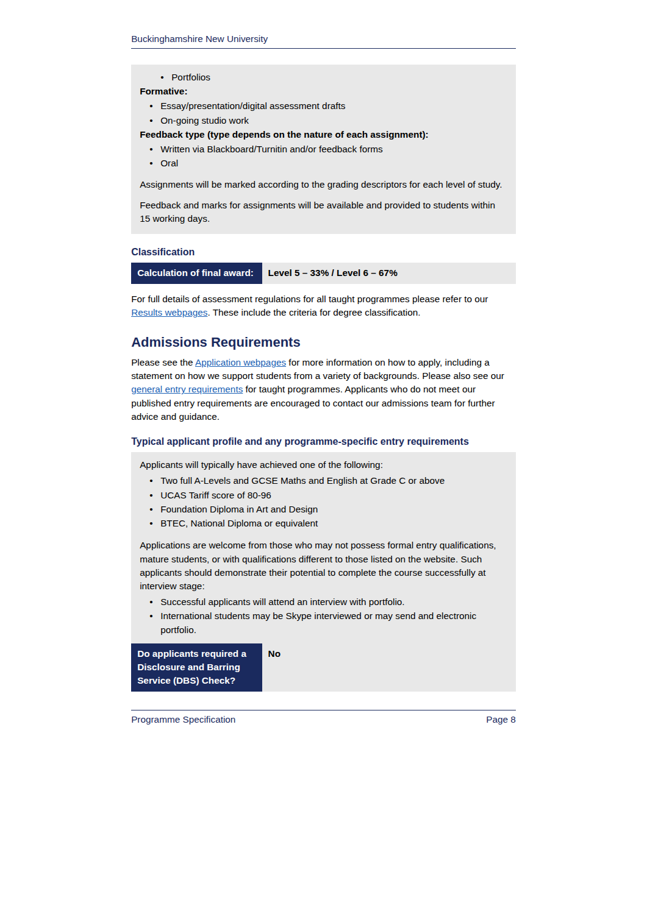Buckinghamshire New University
Portfolios
Formative:
Essay/presentation/digital assessment drafts
On-going studio work
Feedback type (type depends on the nature of each assignment):
Written via Blackboard/Turnitin and/or feedback forms
Oral
Assignments will be marked according to the grading descriptors for each level of study.
Feedback and marks for assignments will be available and provided to students within 15 working days.
Classification
| Calculation of final award: | Level 5 – 33% / Level 6 – 67% |
For full details of assessment regulations for all taught programmes please refer to our Results webpages. These include the criteria for degree classification.
Admissions Requirements
Please see the Application webpages for more information on how to apply, including a statement on how we support students from a variety of backgrounds. Please also see our general entry requirements for taught programmes. Applicants who do not meet our published entry requirements are encouraged to contact our admissions team for further advice and guidance.
Typical applicant profile and any programme-specific entry requirements
Applicants will typically have achieved one of the following:
Two full A-Levels and GCSE Maths and English at Grade C or above
UCAS Tariff score of 80-96
Foundation Diploma in Art and Design
BTEC, National Diploma or equivalent
Applications are welcome from those who may not possess formal entry qualifications, mature students, or with qualifications different to those listed on the website. Such applicants should demonstrate their potential to complete the course successfully at interview stage:
Successful applicants will attend an interview with portfolio.
International students may be Skype interviewed or may send and electronic portfolio.
| Do applicants required a Disclosure and Barring Service (DBS) Check? | No |
Programme Specification
Page 8